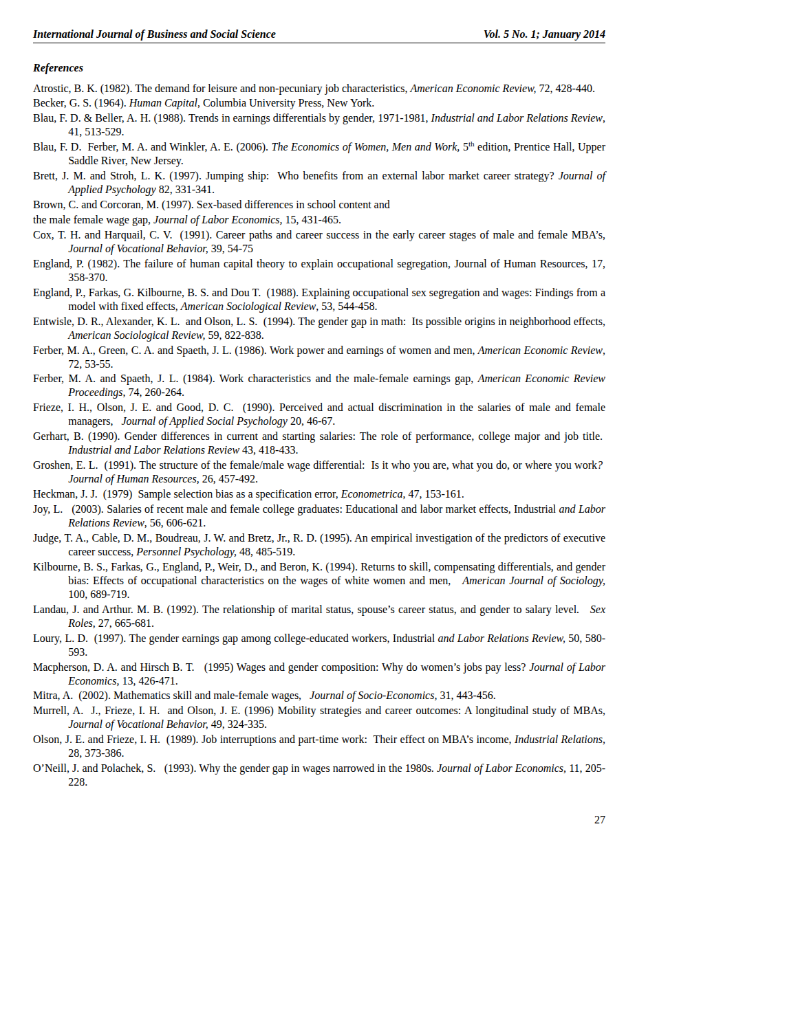International Journal of Business and Social Science Vol. 5 No. 1; January 2014
References
Atrostic, B. K. (1982). The demand for leisure and non-pecuniary job characteristics, American Economic Review, 72, 428-440.
Becker, G. S. (1964). Human Capital, Columbia University Press, New York.
Blau, F. D. & Beller, A. H. (1988). Trends in earnings differentials by gender, 1971-1981, Industrial and Labor Relations Review, 41, 513-529.
Blau, F. D. Ferber, M. A. and Winkler, A. E. (2006). The Economics of Women, Men and Work, 5th edition, Prentice Hall, Upper Saddle River, New Jersey.
Brett, J. M. and Stroh, L. K. (1997). Jumping ship: Who benefits from an external labor market career strategy? Journal of Applied Psychology 82, 331-341.
Brown, C. and Corcoran, M. (1997). Sex-based differences in school content and
the male female wage gap, Journal of Labor Economics, 15, 431-465.
Cox, T. H. and Harquail, C. V. (1991). Career paths and career success in the early career stages of male and female MBA’s, Journal of Vocational Behavior, 39, 54-75
England, P. (1982). The failure of human capital theory to explain occupational segregation, Journal of Human Resources, 17, 358-370.
England, P., Farkas, G. Kilbourne, B. S. and Dou T. (1988). Explaining occupational sex segregation and wages: Findings from a model with fixed effects, American Sociological Review, 53, 544-458.
Entwisle, D. R., Alexander, K. L. and Olson, L. S. (1994). The gender gap in math: Its possible origins in neighborhood effects, American Sociological Review, 59, 822-838.
Ferber, M. A., Green, C. A. and Spaeth, J. L. (1986). Work power and earnings of women and men, American Economic Review, 72, 53-55.
Ferber, M. A. and Spaeth, J. L. (1984). Work characteristics and the male-female earnings gap, American Economic Review Proceedings, 74, 260-264.
Frieze, I. H., Olson, J. E. and Good, D. C. (1990). Perceived and actual discrimination in the salaries of male and female managers, Journal of Applied Social Psychology 20, 46-67.
Gerhart, B. (1990). Gender differences in current and starting salaries: The role of performance, college major and job title. Industrial and Labor Relations Review 43, 418-433.
Groshen, E. L. (1991). The structure of the female/male wage differential: Is it who you are, what you do, or where you work? Journal of Human Resources, 26, 457-492.
Heckman, J. J. (1979) Sample selection bias as a specification error, Econometrica, 47, 153-161.
Joy, L. (2003). Salaries of recent male and female college graduates: Educational and labor market effects, Industrial and Labor Relations Review, 56, 606-621.
Judge, T. A., Cable, D. M., Boudreau, J. W. and Bretz, Jr., R. D. (1995). An empirical investigation of the predictors of executive career success, Personnel Psychology, 48, 485-519.
Kilbourne, B. S., Farkas, G., England, P., Weir, D., and Beron, K. (1994). Returns to skill, compensating differentials, and gender bias: Effects of occupational characteristics on the wages of white women and men, American Journal of Sociology, 100, 689-719.
Landau, J. and Arthur. M. B. (1992). The relationship of marital status, spouse’s career status, and gender to salary level. Sex Roles, 27, 665-681.
Loury, L. D. (1997). The gender earnings gap among college-educated workers, Industrial and Labor Relations Review, 50, 580-593.
Macpherson, D. A. and Hirsch B. T. (1995) Wages and gender composition: Why do women’s jobs pay less? Journal of Labor Economics, 13, 426-471.
Mitra, A. (2002). Mathematics skill and male-female wages, Journal of Socio-Economics, 31, 443-456.
Murrell, A. J., Frieze, I. H. and Olson, J. E. (1996) Mobility strategies and career outcomes: A longitudinal study of MBAs, Journal of Vocational Behavior, 49, 324-335.
Olson, J. E. and Frieze, I. H. (1989). Job interruptions and part-time work: Their effect on MBA’s income, Industrial Relations, 28, 373-386.
O’Neill, J. and Polachek, S. (1993). Why the gender gap in wages narrowed in the 1980s. Journal of Labor Economics, 11, 205-228.
27